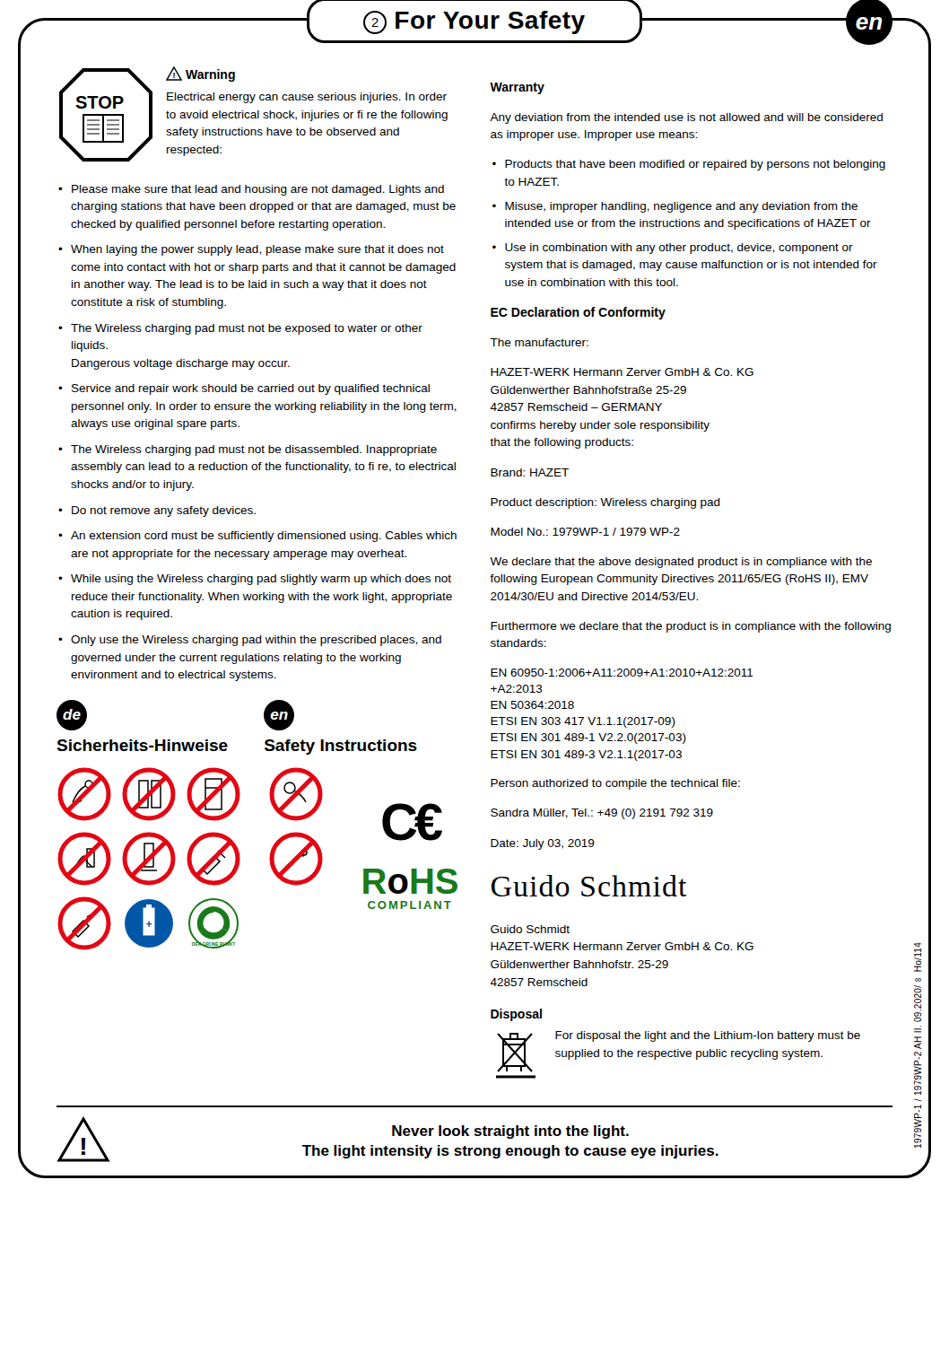2 For Your Safety
en
STOP
! Warning
Electrical energy can cause serious injuries. In order to avoid electrical shock, injuries or fi re the following safety instructions have to be observed and respected:
Please make sure that lead and housing are not damaged. Lights and charging stations that have been dropped or that are damaged, must be checked by qualified personnel before restarting operation.
When laying the power supply lead, please make sure that it does not come into contact with hot or sharp parts and that it cannot be damaged in another way. The lead is to be laid in such a way that it does not constitute a risk of stumbling.
The Wireless charging pad must not be exposed to water or other liquids.
Dangerous voltage discharge may occur.
Service and repair work should be carried out by qualified technical personnel only. In order to ensure the working reliability in the long term, always use original spare parts.
The Wireless charging pad must not be disassembled. Inappropriate assembly can lead to a reduction of the functionality, to fi re, to electrical shocks and/or to injury.
Do not remove any safety devices.
An extension cord must be sufficiently dimensioned using. Cables which are not appropriate for the necessary amperage may overheat.
While using the Wireless charging pad slightly warm up which does not reduce their functionality. When working with the work light, appropriate caution is required.
Only use the Wireless charging pad within the prescribed places, and governed under the current regulations relating to the working environment and to electrical systems.
de
Sicherheits-Hinweise
en
Safety Instructions
+ DER GRÜNE PUNKT
C€
Ro HS
COMPLIANT
Warranty
Any deviation from the intended use is not allowed and will be considered as improper use. Improper use means:
Products that have been modified or repaired by persons not belonging to HAZET.
Misuse, improper handling, negligence and any deviation from the intended use or from the instructions and specifications of HAZET or
Use in combination with any other product, device, component or system that is damaged, may cause malfunction or is not intended for use in combination with this tool.
EC Declaration of Conformity
The manufacturer:
HAZET-WERK Hermann Zerver GmbH & Co. KG
Güldenwerther Bahnhofstraße 25-29
42857 Remscheid – GERMANY
confirms hereby under sole responsibility
that the following products:
Brand: HAZET
Product description: Wireless charging pad
Model No.: 1979WP-1 / 1979 WP-2
We declare that the above designated product is in compliance with the following European Community Directives 2011/65/EG (RoHS II), EMV 2014/30/EU and Directive 2014/53/EU.
Furthermore we declare that the product is in compliance with the following standards:
EN 60950-1:2006+A11:2009+A1:2010+A12:2011
+A2:2013
EN 50364:2018
ETSI EN 303 417 V1.1.1(2017-09)
ETSI EN 301 489-1 V2.2.0(2017-03)
ETSI EN 301 489-3 V2.1.1(2017-03
Person authorized to compile the technical file:
Sandra Müller, Tel.: +49 (0) 2191 792 319
Date: July 03, 2019
Guido Schmidt
Guido Schmidt
HAZET-WERK Hermann Zerver GmbH & Co. KG
Güldenwerther Bahnhofstr. 25-29
42857 Remscheid
Disposal
For disposal the light and the Lithium-Ion battery must be supplied to the respective public recycling system.
!
Never look straight into the light.
The light intensity is strong enough to cause eye injuries.
1979WP-1 / 1979WP-2 AH II. 09.2020/∞ Ho/114